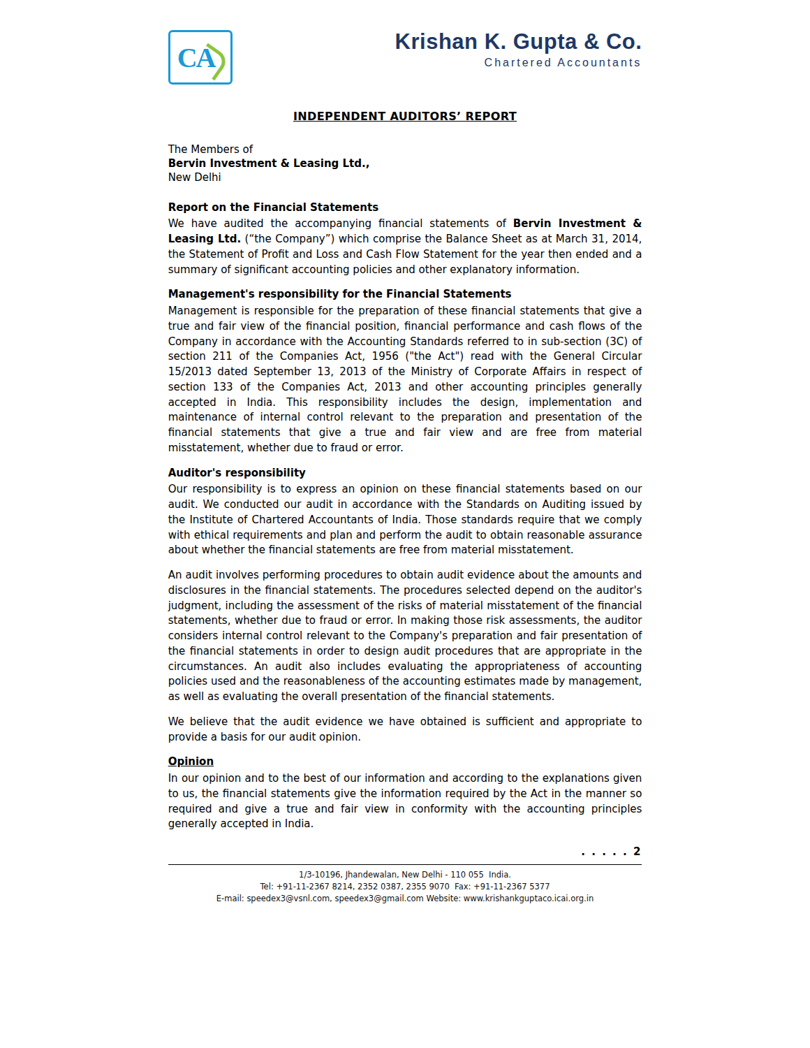CA
Krishan K. Gupta & Co.
Chartered Accountants
INDEPENDENT AUDITORS’ REPORT
The Members of
Bervin Investment & Leasing Ltd.,
New Delhi
Report on the Financial Statements
We have audited the accompanying financial statements of Bervin Investment & Leasing Ltd. (“the Company”) which comprise the Balance Sheet as at March 31, 2014, the Statement of Profit and Loss and Cash Flow Statement for the year then ended and a summary of significant accounting policies and other explanatory information.
Management's responsibility for the Financial Statements
Management is responsible for the preparation of these financial statements that give a true and fair view of the financial position, financial performance and cash flows of the Company in accordance with the Accounting Standards referred to in sub-section (3C) of section 211 of the Companies Act, 1956 ("the Act") read with the General Circular 15/2013 dated September 13, 2013 of the Ministry of Corporate Affairs in respect of section 133 of the Companies Act, 2013 and other accounting principles generally accepted in India. This responsibility includes the design, implementation and maintenance of internal control relevant to the preparation and presentation of the financial statements that give a true and fair view and are free from material misstatement, whether due to fraud or error.
Auditor's responsibility
Our responsibility is to express an opinion on these financial statements based on our audit. We conducted our audit in accordance with the Standards on Auditing issued by the Institute of Chartered Accountants of India. Those standards require that we comply with ethical requirements and plan and perform the audit to obtain reasonable assurance about whether the financial statements are free from material misstatement.
An audit involves performing procedures to obtain audit evidence about the amounts and disclosures in the financial statements. The procedures selected depend on the auditor's judgment, including the assessment of the risks of material misstatement of the financial statements, whether due to fraud or error. In making those risk assessments, the auditor considers internal control relevant to the Company's preparation and fair presentation of the financial statements in order to design audit procedures that are appropriate in the circumstances. An audit also includes evaluating the appropriateness of accounting policies used and the reasonableness of the accounting estimates made by management, as well as evaluating the overall presentation of the financial statements.
We believe that the audit evidence we have obtained is sufficient and appropriate to provide a basis for our audit opinion.
Opinion
In our opinion and to the best of our information and according to the explanations given to us, the financial statements give the information required by the Act in the manner so required and give a true and fair view in conformity with the accounting principles generally accepted in India.
. . . . . 2
1/3-10196, Jhandewalan, New Delhi - 110 055 India.
Tel: +91-11-2367 8214, 2352 0387, 2355 9070 Fax: +91-11-2367 5377
E-mail: speedex3@vsnl.com, speedex3@gmail.com Website: www.krishankguptaco.icai.org.in